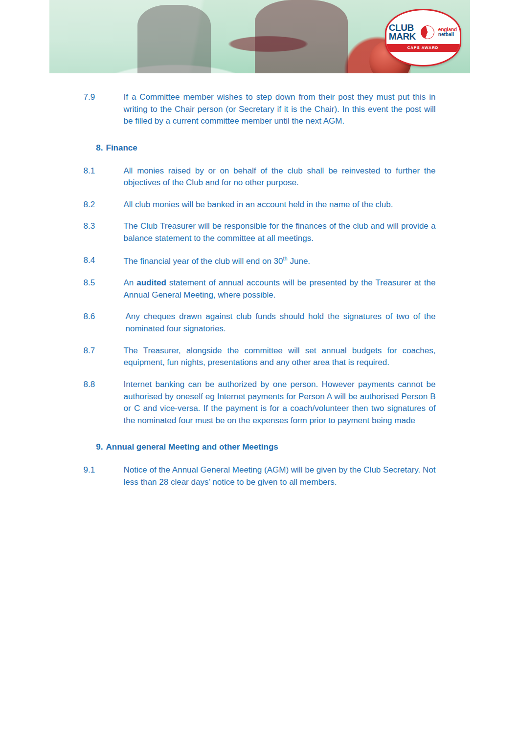CLUB MARK
england
netball
CAPS AWARD
7.9
If a Committee member wishes to step down from their post they must put this in writing to the Chair person (or Secretary if it is the Chair). In this event the post will be filled by a current committee member until the next AGM.
8. Finance
8.1
All monies raised by or on behalf of the club shall be reinvested to further the objectives of the Club and for no other purpose.
8.2
All club monies will be banked in an account held in the name of the club.
8.3
The Club Treasurer will be responsible for the finances of the club and will provide a balance statement to the committee at all meetings.
8.4
The financial year of the club will end on 30th June.
8.5
An audited statement of annual accounts will be presented by the Treasurer at the Annual General Meeting, where possible.
8.6
Any cheques drawn against club funds should hold the signatures of two of the nominated four signatories.
8.7
The Treasurer, alongside the committee will set annual budgets for coaches, equipment, fun nights, presentations and any other area that is required.
8.8
Internet banking can be authorized by one person. However payments cannot be authorised by oneself eg Internet payments for Person A will be authorised Person B or C and vice-versa. If the payment is for a coach/volunteer then two signatures of the nominated four must be on the expenses form prior to payment being made
9. Annual general Meeting and other Meetings
9.1
Notice of the Annual General Meeting (AGM) will be given by the Club Secretary. Not less than 28 clear days’ notice to be given to all members.